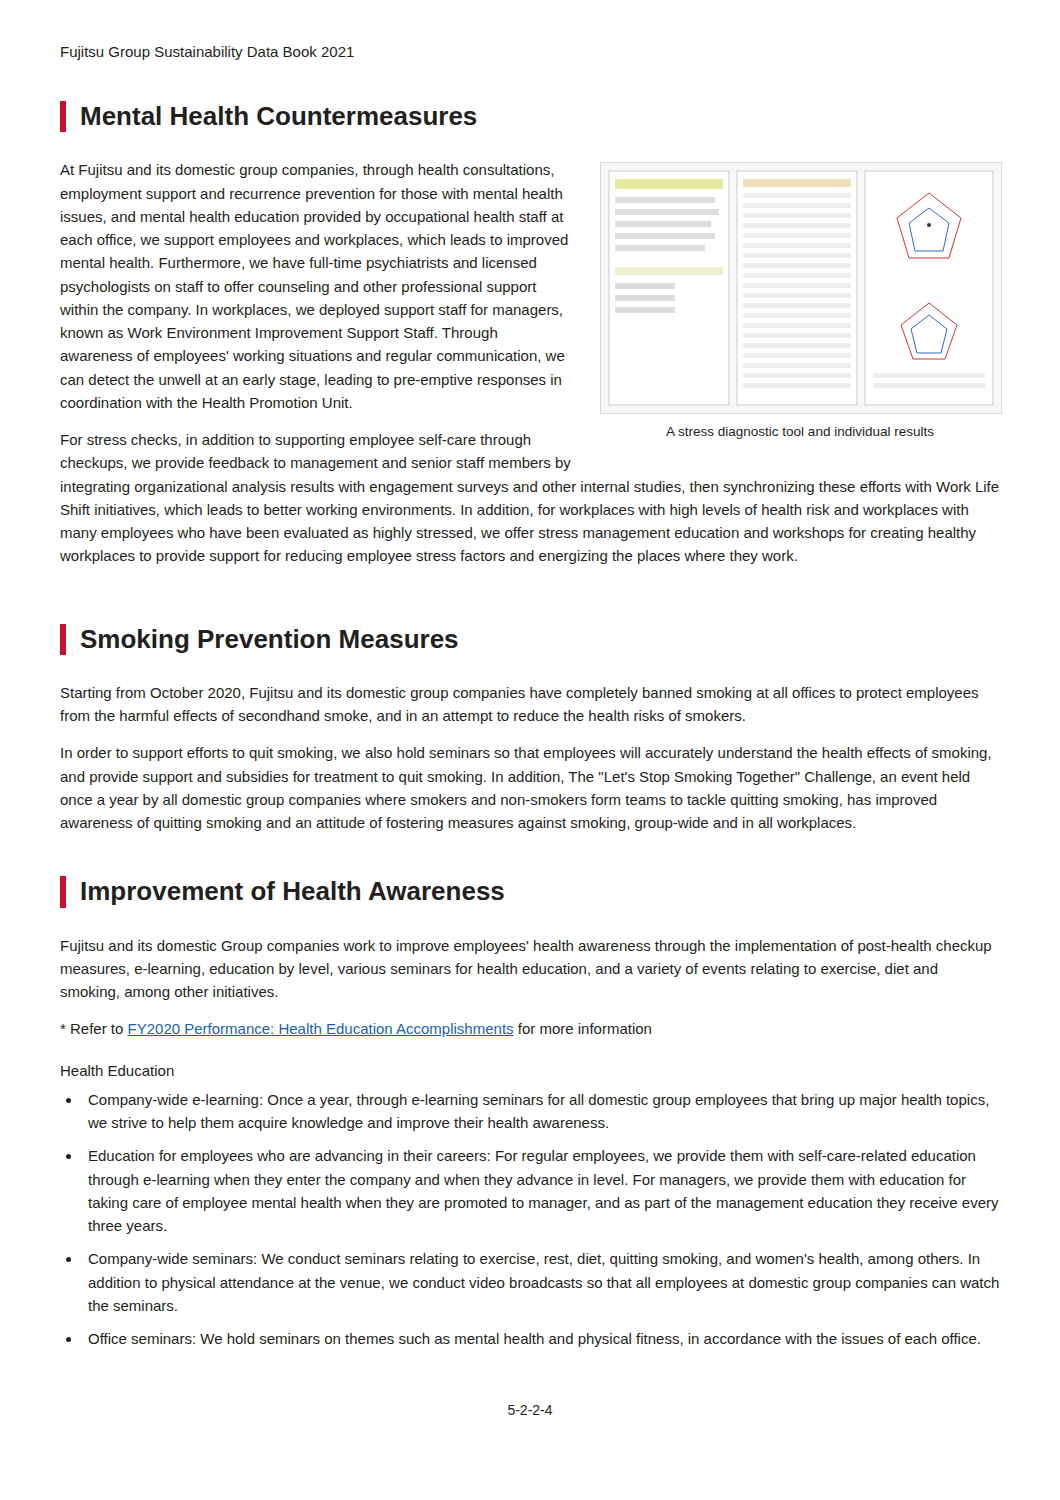Fujitsu Group Sustainability Data Book 2021
Mental Health Countermeasures
A stress diagnostic tool and individual results
At Fujitsu and its domestic group companies, through health consultations, employment support and recurrence prevention for those with mental health issues, and mental health education provided by occupational health staff at each office, we support employees and workplaces, which leads to improved mental health. Furthermore, we have full-time psychiatrists and licensed psychologists on staff to offer counseling and other professional support within the company. In workplaces, we deployed support staff for managers, known as Work Environment Improvement Support Staff. Through awareness of employees' working situations and regular communication, we can detect the unwell at an early stage, leading to pre-emptive responses in coordination with the Health Promotion Unit.
For stress checks, in addition to supporting employee self-care through checkups, we provide feedback to management and senior staff members by integrating organizational analysis results with engagement surveys and other internal studies, then synchronizing these efforts with Work Life Shift initiatives, which leads to better working environments. In addition, for workplaces with high levels of health risk and workplaces with many employees who have been evaluated as highly stressed, we offer stress management education and workshops for creating healthy workplaces to provide support for reducing employee stress factors and energizing the places where they work.
Smoking Prevention Measures
Starting from October 2020, Fujitsu and its domestic group companies have completely banned smoking at all offices to protect employees from the harmful effects of secondhand smoke, and in an attempt to reduce the health risks of smokers.
In order to support efforts to quit smoking, we also hold seminars so that employees will accurately understand the health effects of smoking, and provide support and subsidies for treatment to quit smoking. In addition, The "Let's Stop Smoking Together" Challenge, an event held once a year by all domestic group companies where smokers and non-smokers form teams to tackle quitting smoking, has improved awareness of quitting smoking and an attitude of fostering measures against smoking, group-wide and in all workplaces.
Improvement of Health Awareness
Fujitsu and its domestic Group companies work to improve employees' health awareness through the implementation of post-health checkup measures, e-learning, education by level, various seminars for health education, and a variety of events relating to exercise, diet and smoking, among other initiatives.
* Refer to FY2020 Performance: Health Education Accomplishments for more information
Health Education
Company-wide e-learning: Once a year, through e-learning seminars for all domestic group employees that bring up major health topics, we strive to help them acquire knowledge and improve their health awareness.
Education for employees who are advancing in their careers: For regular employees, we provide them with self-care-related education through e-learning when they enter the company and when they advance in level. For managers, we provide them with education for taking care of employee mental health when they are promoted to manager, and as part of the management education they receive every three years.
Company-wide seminars: We conduct seminars relating to exercise, rest, diet, quitting smoking, and women's health, among others. In addition to physical attendance at the venue, we conduct video broadcasts so that all employees at domestic group companies can watch the seminars.
Office seminars: We hold seminars on themes such as mental health and physical fitness, in accordance with the issues of each office.
5-2-2-4